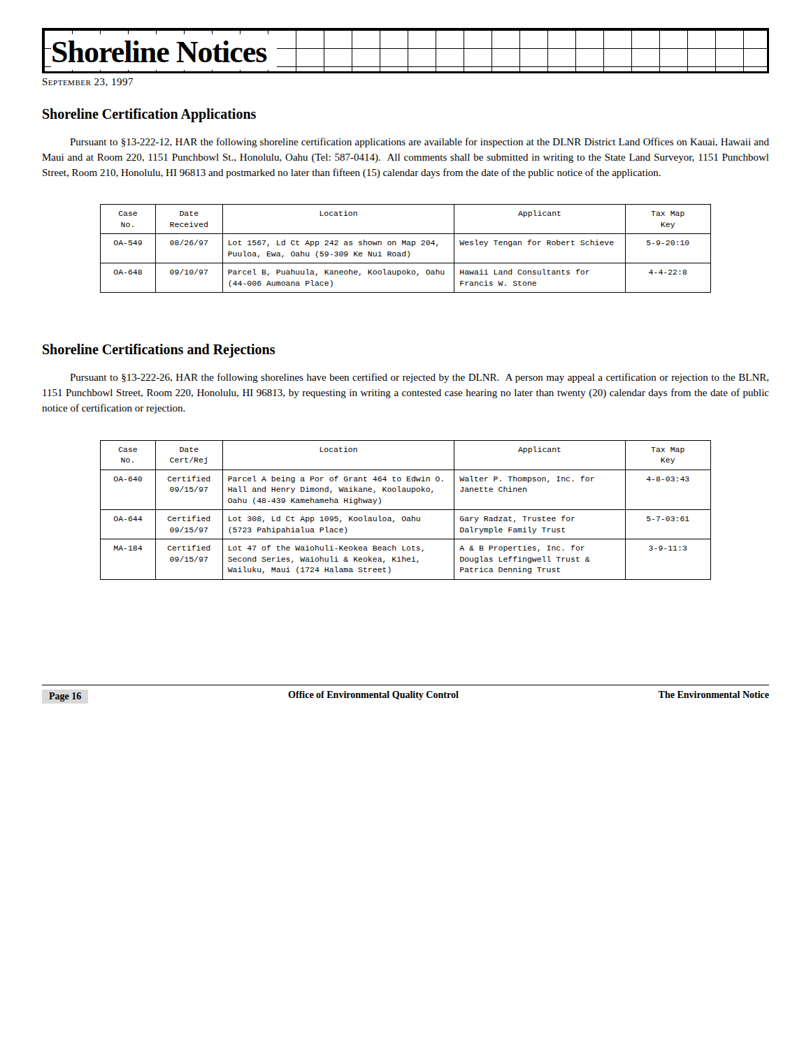Shoreline Notices
September 23, 1997
Shoreline Certification Applications
Pursuant to §13-222-12, HAR the following shoreline certification applications are available for inspection at the DLNR District Land Offices on Kauai, Hawaii and Maui and at Room 220, 1151 Punchbowl St., Honolulu, Oahu (Tel: 587-0414). All comments shall be submitted in writing to the State Land Surveyor, 1151 Punchbowl Street, Room 210, Honolulu, HI 96813 and postmarked no later than fifteen (15) calendar days from the date of the public notice of the application.
| Case No. | Date Received | Location | Applicant | Tax Map Key |
| --- | --- | --- | --- | --- |
| OA-549 | 08/26/97 | Lot 1567, Ld Ct App 242 as shown on Map 204, Puuloa, Ewa, Oahu (59-309 Ke Nui Road) | Wesley Tengan for Robert Schieve | 5-9-20:10 |
| OA-648 | 09/10/97 | Parcel B, Puahuula, Kaneohe, Koolaupoko, Oahu (44-006 Aumoana Place) | Hawaii Land Consultants for Francis W. Stone | 4-4-22:8 |
Shoreline Certifications and Rejections
Pursuant to §13-222-26, HAR the following shorelines have been certified or rejected by the DLNR. A person may appeal a certification or rejection to the BLNR, 1151 Punchbowl Street, Room 220, Honolulu, HI 96813, by requesting in writing a contested case hearing no later than twenty (20) calendar days from the date of public notice of certification or rejection.
| Case No. | Date Cert/Rej | Location | Applicant | Tax Map Key |
| --- | --- | --- | --- | --- |
| OA-640 | Certified 09/15/97 | Parcel A being a Por of Grant 464 to Edwin O. Hall and Henry Dimond, Waikane, Koolaupoko, Oahu (48-439 Kamehameha Highway) | Walter P. Thompson, Inc. for Janette Chinen | 4-8-03:43 |
| OA-644 | Certified 09/15/97 | Lot 308, Ld Ct App 1095, Koolauloa, Oahu (5723 Pahipahialua Place) | Gary Radzat, Trustee for Dalrymple Family Trust | 5-7-03:61 |
| MA-184 | Certified 09/15/97 | Lot 47 of the Waiohuli-Keokea Beach Lots, Second Series, Waiohuli & Keokea, Kihei, Wailuku, Maui (1724 Halama Street) | A & B Properties, Inc. for Douglas Leffingwell Trust & Patrica Denning Trust | 3-9-11:3 |
Page 16 Office of Environmental Quality Control The Environmental Notice